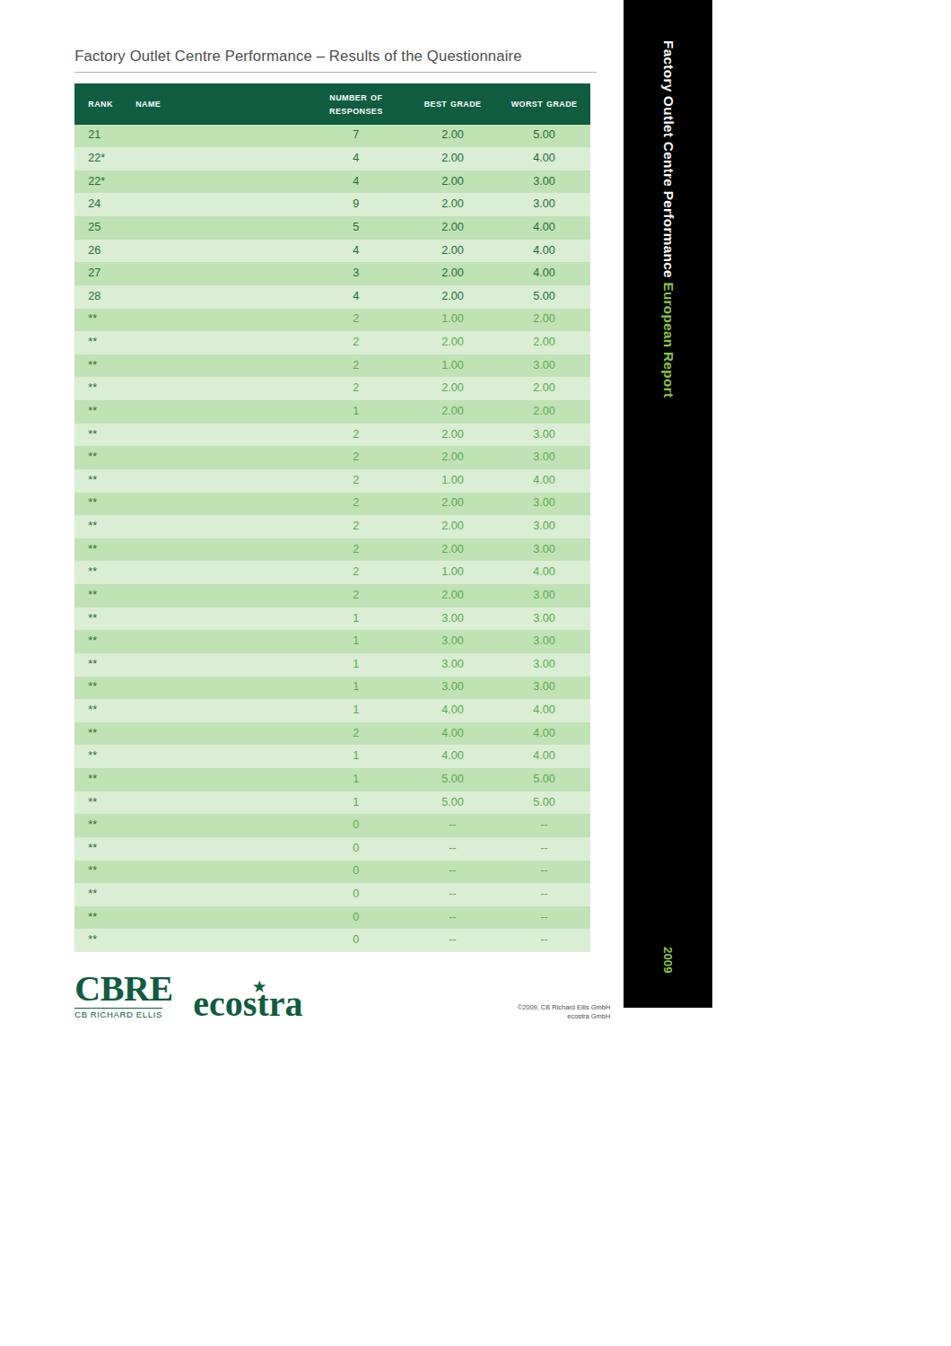Factory Outlet Centre Performance European Report
2009
Factory Outlet Centre Performance – Results of the Questionnaire
| Rank | Name | Number of Responses | Best Grade | Worst Grade |
| --- | --- | --- | --- | --- |
| 21 | | 7 | 2.00 | 5.00 |
| 22* | | 4 | 2.00 | 4.00 |
| 22* | | 4 | 2.00 | 3.00 |
| 24 | | 9 | 2.00 | 3.00 |
| 25 | | 5 | 2.00 | 4.00 |
| 26 | | 4 | 2.00 | 4.00 |
| 27 | | 3 | 2.00 | 4.00 |
| 28 | | 4 | 2.00 | 5.00 |
| ** | | 2 | 1.00 | 2.00 |
| ** | | 2 | 2.00 | 2.00 |
| ** | | 2 | 1.00 | 3.00 |
| ** | | 2 | 2.00 | 2.00 |
| ** | | 1 | 2.00 | 2.00 |
| ** | | 2 | 2.00 | 3.00 |
| ** | | 2 | 2.00 | 3.00 |
| ** | | 2 | 1.00 | 4.00 |
| ** | | 2 | 2.00 | 3.00 |
| ** | | 2 | 2.00 | 3.00 |
| ** | | 2 | 2.00 | 3.00 |
| ** | | 2 | 1.00 | 4.00 |
| ** | | 2 | 2.00 | 3.00 |
| ** | | 1 | 3.00 | 3.00 |
| ** | | 1 | 3.00 | 3.00 |
| ** | | 1 | 3.00 | 3.00 |
| ** | | 1 | 3.00 | 3.00 |
| ** | | 1 | 4.00 | 4.00 |
| ** | | 2 | 4.00 | 4.00 |
| ** | | 1 | 4.00 | 4.00 |
| ** | | 1 | 5.00 | 5.00 |
| ** | | 1 | 5.00 | 5.00 |
| ** | | 0 | -- | -- |
| ** | | 0 | -- | -- |
| ** | | 0 | -- | -- |
| ** | | 0 | -- | -- |
| ** | | 0 | -- | -- |
| ** | | 0 | -- | -- |
CBRE
CB RICHARD ELLIS
★ecostra
©2009, CB Richard Ellis GmbH
ecostra GmbH